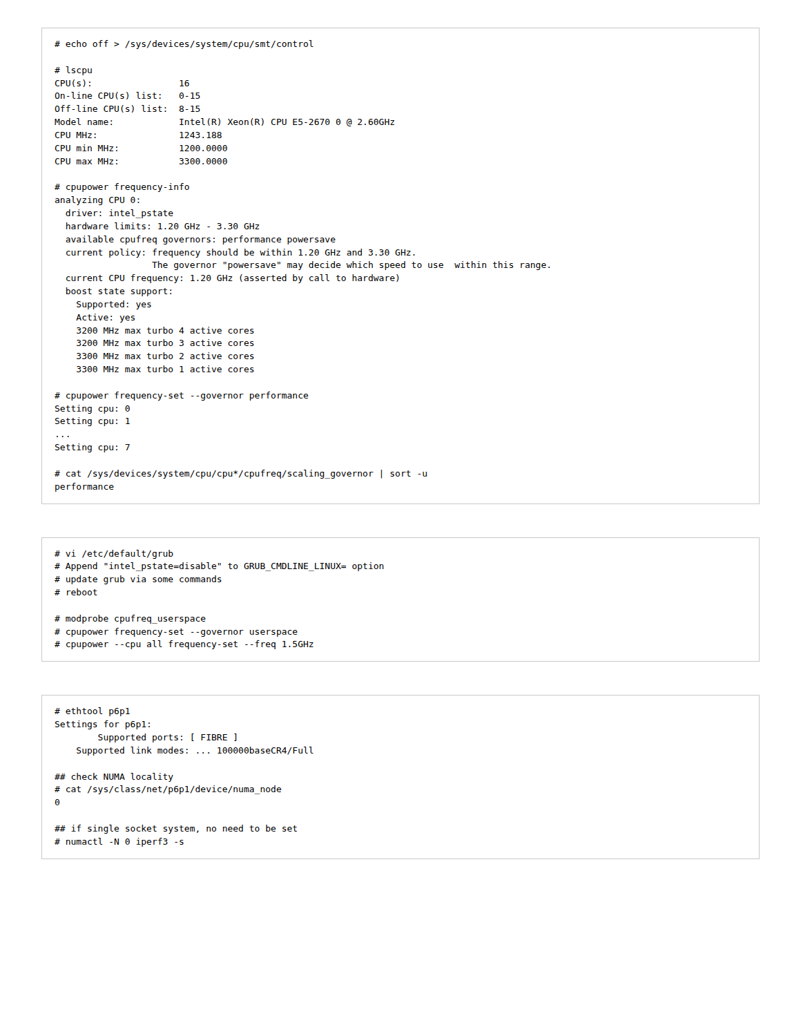# echo off > /sys/devices/system/cpu/smt/control

# lscpu
CPU(s):                16
On-line CPU(s) list:   0-15
Off-line CPU(s) list:  8-15
Model name:            Intel(R) Xeon(R) CPU E5-2670 0 @ 2.60GHz
CPU MHz:               1243.188
CPU min MHz:           1200.0000
CPU max MHz:           3300.0000

# cpupower frequency-info
analyzing CPU 0:
  driver: intel_pstate
  hardware limits: 1.20 GHz - 3.30 GHz
  available cpufreq governors: performance powersave
  current policy: frequency should be within 1.20 GHz and 3.30 GHz.
                  The governor "powersave" may decide which speed to use  within this range.
  current CPU frequency: 1.20 GHz (asserted by call to hardware)
  boost state support:
    Supported: yes
    Active: yes
    3200 MHz max turbo 4 active cores
    3200 MHz max turbo 3 active cores
    3300 MHz max turbo 2 active cores
    3300 MHz max turbo 1 active cores

# cpupower frequency-set --governor performance
Setting cpu: 0
Setting cpu: 1
...
Setting cpu: 7

# cat /sys/devices/system/cpu/cpu*/cpufreq/scaling_governor | sort -u
performance
# vi /etc/default/grub
# Append "intel_pstate=disable" to GRUB_CMDLINE_LINUX= option
# update grub via some commands
# reboot

# modprobe cpufreq_userspace
# cpupower frequency-set --governor userspace
# cpupower --cpu all frequency-set --freq 1.5GHz
# ethtool p6p1
Settings for p6p1:
        Supported ports: [ FIBRE ]
    Supported link modes: ... 100000baseCR4/Full

## check NUMA locality
# cat /sys/class/net/p6p1/device/numa_node
0

## if single socket system, no need to be set
# numactl -N 0 iperf3 -s